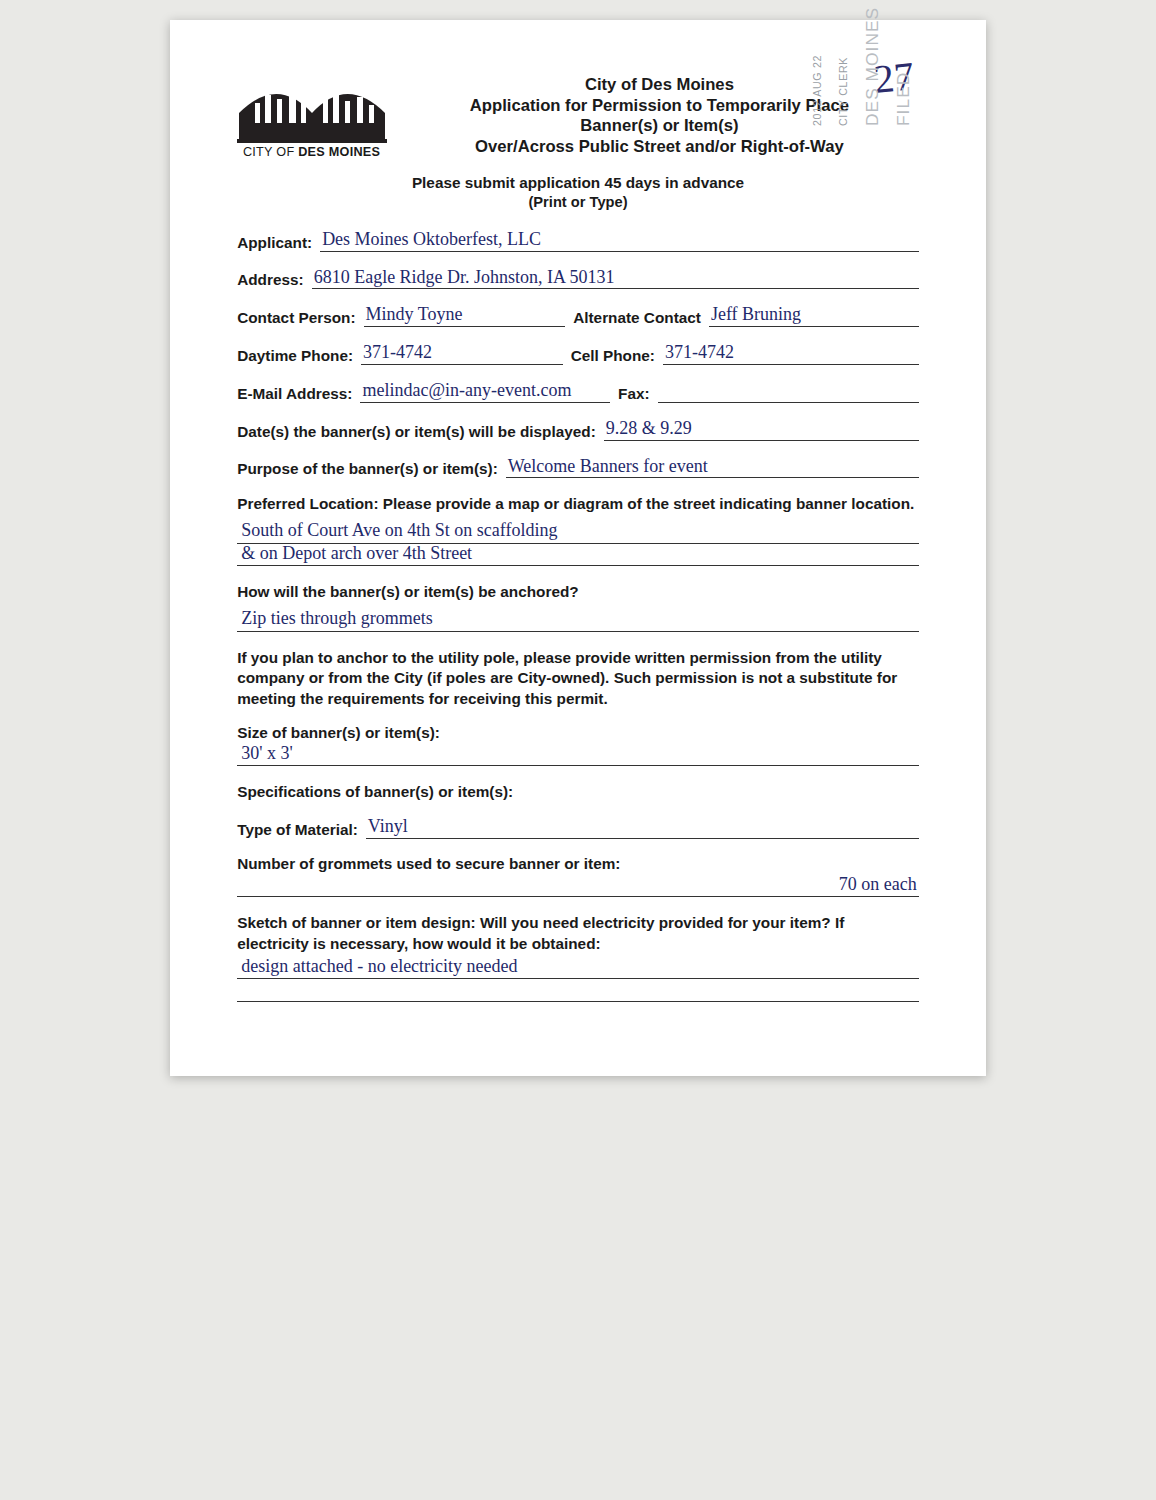27
CITY OF DES MOINES
City of Des Moines Application for Permission to Temporarily Place Banner(s) or Item(s) Over/Across Public Street and/or Right-of-Way
2012 AUG 22 CITY CLERK DES MOINES FILED
Please submit application 45 days in advance (Print or Type)
Applicant: Des Moines Oktoberfest, LLC
Address: 6810 Eagle Ridge Dr. Johnston, IA 50131
Contact Person: Mindy Toyne Alternate Contact Jeff Bruning
Daytime Phone: 371-4742 Cell Phone: 371-4742
E-Mail Address: melindac@in-any-event.com Fax:
Date(s) the banner(s) or item(s) will be displayed: 9.28 & 9.29
Purpose of the banner(s) or item(s): Welcome Banners for event
Preferred Location: Please provide a map or diagram of the street indicating banner location.
South of Court Ave on 4th St on scaffolding
& on Depot arch over 4th Street
How will the banner(s) or item(s) be anchored?
Zip ties through grommets
If you plan to anchor to the utility pole, please provide written permission from the utility company or from the City (if poles are City-owned). Such permission is not a substitute for meeting the requirements for receiving this permit.
Size of banner(s) or item(s):
30' x 3'
Specifications of banner(s) or item(s):
Type of Material: Vinyl
Number of grommets used to secure banner or item:
70 on each
Sketch of banner or item design: Will you need electricity provided for your item? If electricity is necessary, how would it be obtained:
design attached - no electricity needed